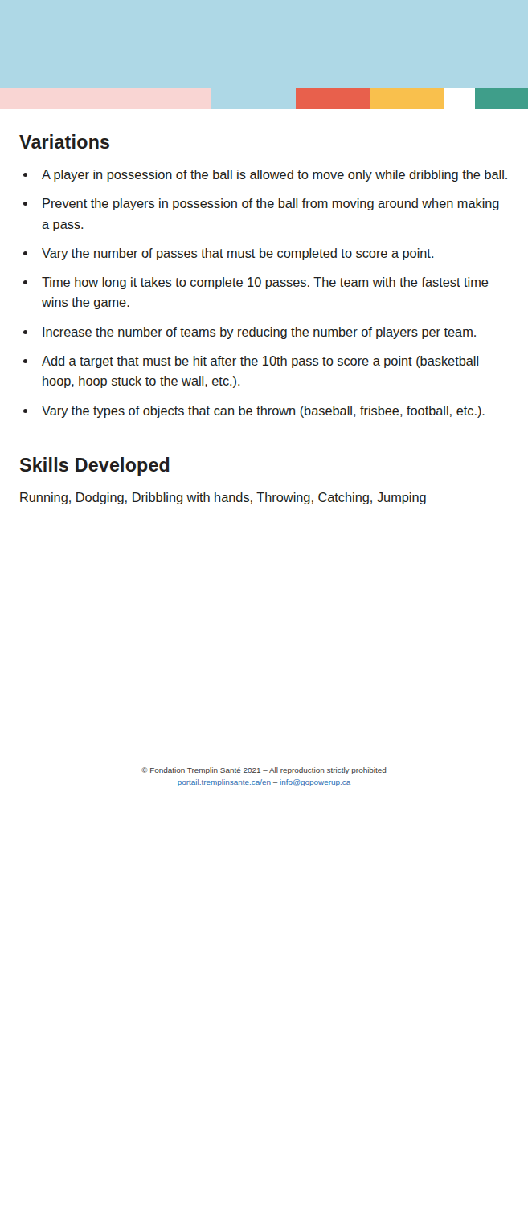Variations
A player in possession of the ball is allowed to move only while dribbling the ball.
Prevent the players in possession of the ball from moving around when making a pass.
Vary the number of passes that must be completed to score a point.
Time how long it takes to complete 10 passes. The team with the fastest time wins the game.
Increase the number of teams by reducing the number of players per team.
Add a target that must be hit after the 10th pass to score a point (basketball hoop, hoop stuck to the wall, etc.).
Vary the types of objects that can be thrown (baseball, frisbee, football, etc.).
Skills Developed
Running, Dodging, Dribbling with hands, Throwing, Catching, Jumping
© Fondation Tremplin Santé 2021 – All reproduction strictly prohibited
portail.tremplinsante.ca/en – info@gopowerup.ca